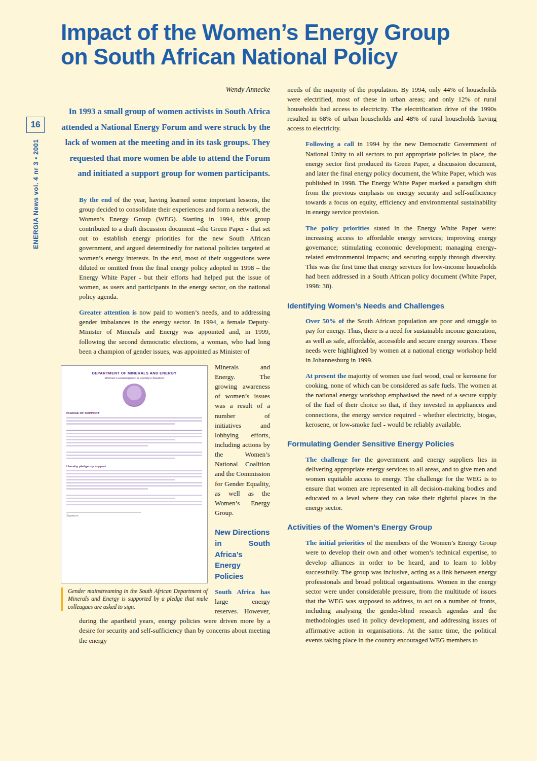16
ENERGIA News vol. 4 nr 3 • 2001
Impact of the Women’s Energy Group
on South African National Policy
Wendy Annecke
In 1993 a small group of women activists in South Africa attended a National Energy Forum and were struck by the lack of women at the meeting and in its task groups. They requested that more women be able to attend the Forum and initiated a support group for women participants.
By the end of the year, having learned some important lessons, the group decided to consolidate their experiences and form a network, the Women’s Energy Group (WEG). Starting in 1994, this group contributed to a draft discussion document –the Green Paper - that set out to establish energy priorities for the new South African government, and argued determinedly for national policies targeted at women’s energy interests. In the end, most of their suggestions were diluted or omitted from the final energy policy adopted in 1998 – the Energy White Paper - but their efforts had helped put the issue of women, as users and participants in the energy sector, on the national policy agenda.
Greater attention is now paid to women’s needs, and to addressing gender imbalances in the energy sector. In 1994, a female Deputy-Minister of Minerals and Energy was appointed and, in 1999, following the second democratic elections, a woman, who had long been a champion of gender issues, was appointed as Minister of
DEPARTMENT OF MINERALS AND ENERGY
‘Women’s emancipation is society’s freedom’
PLEDGE OF SUPPORT
I hereby pledge my support
Signature
Gender mainstreaming in the South African Department of Minerals and Energy is supported by a pledge that male colleagues are asked to sign.
Minerals and Energy. The growing awareness of women’s issues was a result of a number of initiatives and lobbying efforts, including actions by the Women’s National Coalition and the Commission for Gender Equality, as well as the Women’s Energy Group.
New Directions
in South Africa’s
Energy Policies
South Africa has large energy reserves. However, during the apartheid years, energy policies were driven more by a desire for security and self-sufficiency than by concerns about meeting the energy
needs of the majority of the population. By 1994, only 44% of households were electrified, most of these in urban areas; and only 12% of rural households had access to electricity. The electrification drive of the 1990s resulted in 68% of urban households and 48% of rural households having access to electricity.
Following a call in 1994 by the new Democratic Government of National Unity to all sectors to put appropriate policies in place, the energy sector first produced its Green Paper, a discussion document, and later the final energy policy document, the White Paper, which was published in 1998. The Energy White Paper marked a paradigm shift from the previous emphasis on energy security and self-sufficiency towards a focus on equity, efficiency and environmental sustainability in energy service provision.
The policy priorities stated in the Energy White Paper were: increasing access to affordable energy services; improving energy governance; stimulating economic development; managing energy-related environmental impacts; and securing supply through diversity. This was the first time that energy services for low-income households had been addressed in a South African policy document (White Paper, 1998: 38).
Identifying Women’s Needs and Challenges
Over 50% of the South African population are poor and struggle to pay for energy. Thus, there is a need for sustainable income generation, as well as safe, affordable, accessible and secure energy sources. These needs were highlighted by women at a national energy workshop held in Johannesburg in 1999.
At present the majority of women use fuel wood, coal or kerosene for cooking, none of which can be considered as safe fuels. The women at the national energy workshop emphasised the need of a secure supply of the fuel of their choice so that, if they invested in appliances and connections, the energy service required - whether electricity, biogas, kerosene, or low-smoke fuel - would be reliably available.
Formulating Gender Sensitive Energy Policies
The challenge for the government and energy suppliers lies in delivering appropriate energy services to all areas, and to give men and women equitable access to energy. The challenge for the WEG is to ensure that women are represented in all decision-making bodies and educated to a level where they can take their rightful places in the energy sector.
Activities of the Women’s Energy Group
The initial priorities of the members of the Women’s Energy Group were to develop their own and other women’s technical expertise, to develop alliances in order to be heard, and to learn to lobby successfully. The group was inclusive, acting as a link between energy professionals and broad political organisations. Women in the energy sector were under considerable pressure, from the multitude of issues that the WEG was supposed to address, to act on a number of fronts, including analysing the gender-blind research agendas and the methodologies used in policy development, and addressing issues of affirmative action in organisations. At the same time, the political events taking place in the country encouraged WEG members to